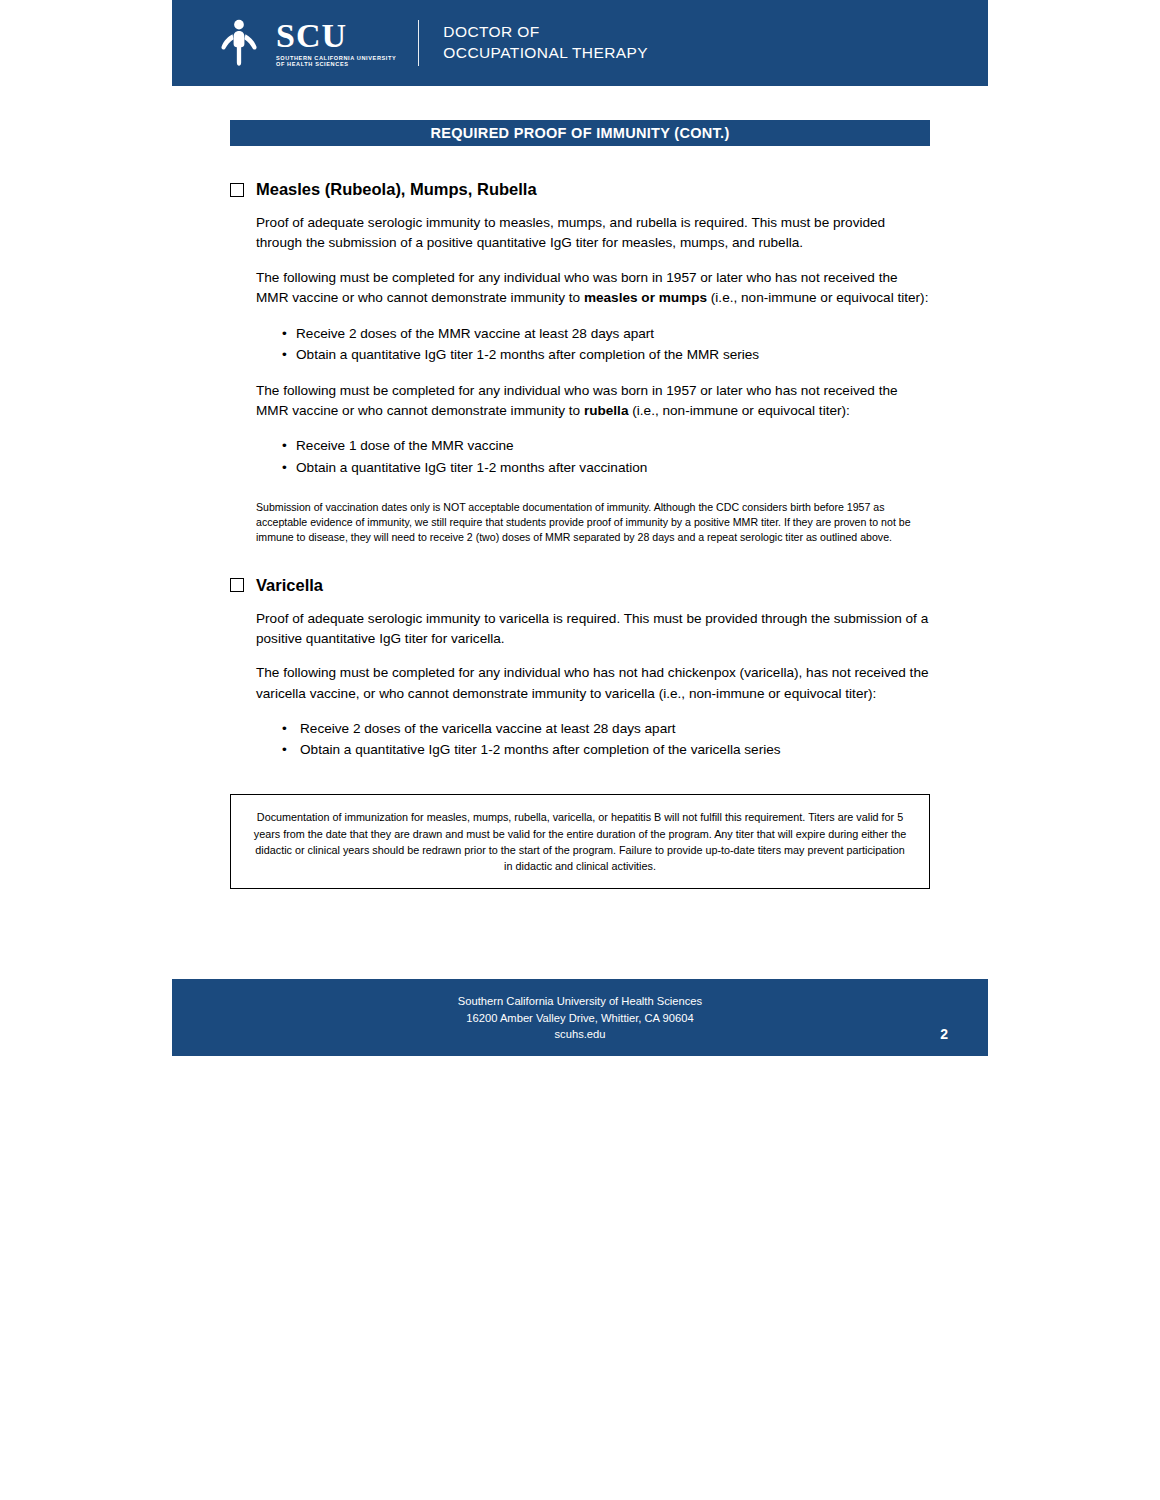SCU SOUTHERN CALIFORNIA UNIVERSITY
OF HEALTH SCIENCES
DOCTOR OF
OCCUPATIONAL THERAPY
REQUIRED PROOF OF IMMUNITY (CONT.)
Measles (Rubeola), Mumps, Rubella
Proof of adequate serologic immunity to measles, mumps, and rubella is required. This must be provided through the submission of a positive quantitative IgG titer for measles, mumps, and rubella.
The following must be completed for any individual who was born in 1957 or later who has not received the MMR vaccine or who cannot demonstrate immunity to measles or mumps (i.e., non-immune or equivocal titer):
Receive 2 doses of the MMR vaccine at least 28 days apart
Obtain a quantitative IgG titer 1-2 months after completion of the MMR series
The following must be completed for any individual who was born in 1957 or later who has not received the MMR vaccine or who cannot demonstrate immunity to rubella (i.e., non-immune or equivocal titer):
Receive 1 dose of the MMR vaccine
Obtain a quantitative IgG titer 1-2 months after vaccination
Submission of vaccination dates only is NOT acceptable documentation of immunity. Although the CDC considers birth before 1957 as acceptable evidence of immunity, we still require that students provide proof of immunity by a positive MMR titer. If they are proven to not be immune to disease, they will need to receive 2 (two) doses of MMR separated by 28 days and a repeat serologic titer as outlined above.
Varicella
Proof of adequate serologic immunity to varicella is required. This must be provided through the submission of a positive quantitative IgG titer for varicella.
The following must be completed for any individual who has not had chickenpox (varicella), has not received the varicella vaccine, or who cannot demonstrate immunity to varicella (i.e., non-immune or equivocal titer):
Receive 2 doses of the varicella vaccine at least 28 days apart
Obtain a quantitative IgG titer 1-2 months after completion of the varicella series
Documentation of immunization for measles, mumps, rubella, varicella, or hepatitis B will not fulfill this requirement. Titers are valid for 5 years from the date that they are drawn and must be valid for the entire duration of the program. Any titer that will expire during either the didactic or clinical years should be redrawn prior to the start of the program. Failure to provide up-to-date titers may prevent participation in didactic and clinical activities.
Southern California University of Health Sciences
16200 Amber Valley Drive, Whittier, CA 90604
scuhs.edu 2